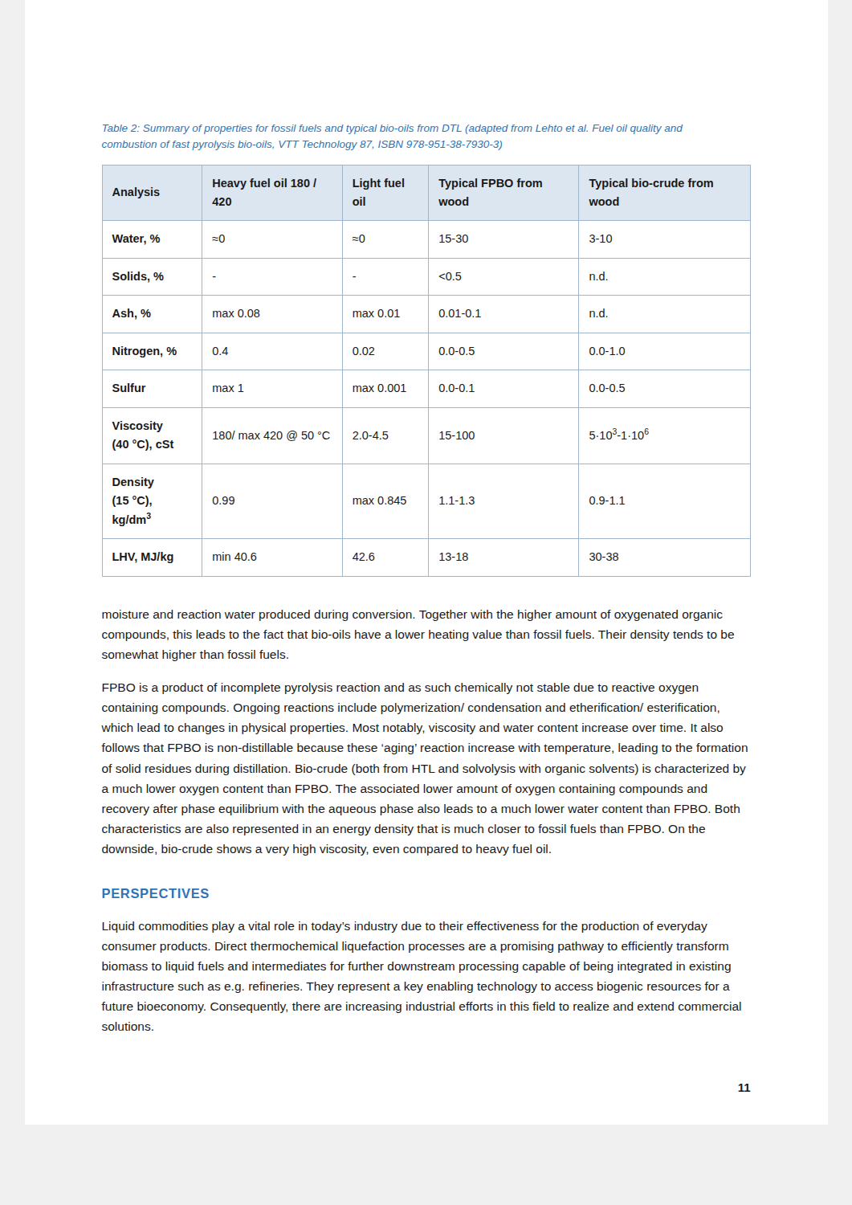Table 2: Summary of properties for fossil fuels and typical bio-oils from DTL (adapted from Lehto et al. Fuel oil quality and combustion of fast pyrolysis bio-oils, VTT Technology 87, ISBN 978-951-38-7930-3)
| Analysis | Heavy fuel oil 180 / 420 | Light fuel oil | Typical FPBO from wood | Typical bio-crude from wood |
| --- | --- | --- | --- | --- |
| Water, % | ≈0 | ≈0 | 15-30 | 3-10 |
| Solids, % | - | - | <0.5 | n.d. |
| Ash, % | max 0.08 | max 0.01 | 0.01-0.1 | n.d. |
| Nitrogen, % | 0.4 | 0.02 | 0.0-0.5 | 0.0-1.0 |
| Sulfur | max 1 | max 0.001 | 0.0-0.1 | 0.0-0.5 |
| Viscosity (40 °C), cSt | 180/ max 420 @ 50 °C | 2.0-4.5 | 15-100 | 5·10 3 -1·10 6 |
| Density (15 °C), kg/dm 3 | 0.99 | max 0.845 | 1.1-1.3 | 0.9-1.1 |
| LHV, MJ/kg | min 40.6 | 42.6 | 13-18 | 30-38 |
moisture and reaction water produced during conversion. Together with the higher amount of oxygenated organic compounds, this leads to the fact that bio-oils have a lower heating value than fossil fuels. Their density tends to be somewhat higher than fossil fuels.
FPBO is a product of incomplete pyrolysis reaction and as such chemically not stable due to reactive oxygen containing compounds. Ongoing reactions include polymerization/ condensation and etherification/ esterification, which lead to changes in physical properties. Most notably, viscosity and water content increase over time. It also follows that FPBO is non-distillable because these ‘aging’ reaction increase with temperature, leading to the formation of solid residues during distillation. Bio-crude (both from HTL and solvolysis with organic solvents) is characterized by a much lower oxygen content than FPBO. The associated lower amount of oxygen containing compounds and recovery after phase equilibrium with the aqueous phase also leads to a much lower water content than FPBO. Both characteristics are also represented in an energy density that is much closer to fossil fuels than FPBO. On the downside, bio-crude shows a very high viscosity, even compared to heavy fuel oil.
Perspectives
Liquid commodities play a vital role in today’s industry due to their effectiveness for the production of everyday consumer products. Direct thermochemical liquefaction processes are a promising pathway to efficiently transform biomass to liquid fuels and intermediates for further downstream processing capable of being integrated in existing infrastructure such as e.g. refineries. They represent a key enabling technology to access biogenic resources for a future bioeconomy. Consequently, there are increasing industrial efforts in this field to realize and extend commercial solutions.
11